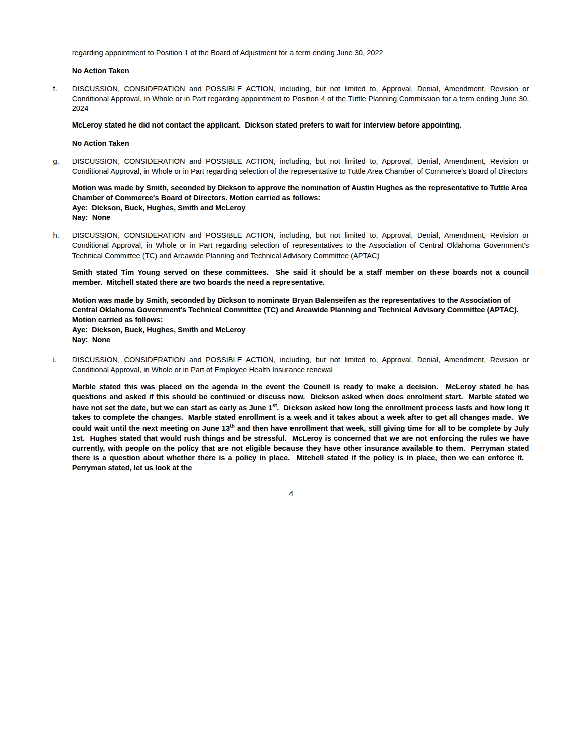regarding appointment to Position 1 of the Board of Adjustment for a term ending June 30, 2022
No Action Taken
f.
DISCUSSION, CONSIDERATION and POSSIBLE ACTION, including, but not limited to, Approval, Denial, Amendment, Revision or Conditional Approval, in Whole or in Part regarding appointment to Position 4 of the Tuttle Planning Commission for a term ending June 30, 2024
McLeroy stated he did not contact the applicant. Dickson stated prefers to wait for interview before appointing.
No Action Taken
g.
DISCUSSION, CONSIDERATION and POSSIBLE ACTION, including, but not limited to, Approval, Denial, Amendment, Revision or Conditional Approval, in Whole or in Part regarding selection of the representative to Tuttle Area Chamber of Commerce's Board of Directors
Motion was made by Smith, seconded by Dickson to approve the nomination of Austin Hughes as the representative to Tuttle Area Chamber of Commerce's Board of Directors. Motion carried as follows:
Aye: Dickson, Buck, Hughes, Smith and McLeroy
Nay: None
h.
DISCUSSION, CONSIDERATION and POSSIBLE ACTION, including, but not limited to, Approval, Denial, Amendment, Revision or Conditional Approval, in Whole or in Part regarding selection of representatives to the Association of Central Oklahoma Government's Technical Committee (TC) and Areawide Planning and Technical Advisory Committee (APTAC)
Smith stated Tim Young served on these committees. She said it should be a staff member on these boards not a council member. Mitchell stated there are two boards the need a representative.
Motion was made by Smith, seconded by Dickson to nominate Bryan Balenseifen as the representatives to the Association of Central Oklahoma Government's Technical Committee (TC) and Areawide Planning and Technical Advisory Committee (APTAC). Motion carried as follows:
Aye: Dickson, Buck, Hughes, Smith and McLeroy
Nay: None
i.
DISCUSSION, CONSIDERATION and POSSIBLE ACTION, including, but not limited to, Approval, Denial, Amendment, Revision or Conditional Approval, in Whole or in Part of Employee Health Insurance renewal
Marble stated this was placed on the agenda in the event the Council is ready to make a decision. McLeroy stated he has questions and asked if this should be continued or discuss now. Dickson asked when does enrolment start. Marble stated we have not set the date, but we can start as early as June 1st. Dickson asked how long the enrollment process lasts and how long it takes to complete the changes. Marble stated enrollment is a week and it takes about a week after to get all changes made. We could wait until the next meeting on June 13th and then have enrollment that week, still giving time for all to be complete by July 1st. Hughes stated that would rush things and be stressful. McLeroy is concerned that we are not enforcing the rules we have currently, with people on the policy that are not eligible because they have other insurance available to them. Perryman stated there is a question about whether there is a policy in place. Mitchell stated if the policy is in place, then we can enforce it. Perryman stated, let us look at the
4